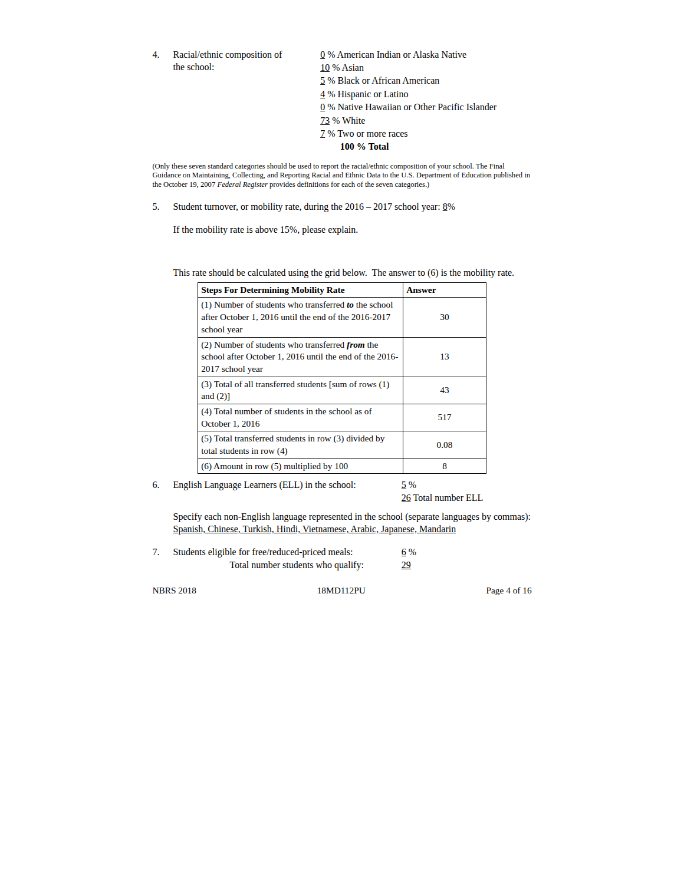4.
Racial/ethnic composition of
the school:
0 % American Indian or Alaska Native
10 % Asian
5 % Black or African American
4 % Hispanic or Latino
0 % Native Hawaiian or Other Pacific Islander
73 % White
7 % Two or more races
100 % Total
(Only these seven standard categories should be used to report the racial/ethnic composition of your school. The Final Guidance on Maintaining, Collecting, and Reporting Racial and Ethnic Data to the U.S. Department of Education published in the October 19, 2007 Federal Register provides definitions for each of the seven categories.)
5.
Student turnover, or mobility rate, during the 2016 – 2017 school year: 8%
If the mobility rate is above 15%, please explain.
This rate should be calculated using the grid below. The answer to (6) is the mobility rate.
| Steps For Determining Mobility Rate | Answer |
| --- | --- |
| (1) Number of students who transferred to the school after October 1, 2016 until the end of the 2016-2017 school year | 30 |
| (2) Number of students who transferred from the school after October 1, 2016 until the end of the 2016-2017 school year | 13 |
| (3) Total of all transferred students [sum of rows (1) and (2)] | 43 |
| (4) Total number of students in the school as of October 1, 2016 | 517 |
| (5) Total transferred students in row (3) divided by total students in row (4) | 0.08 |
| (6) Amount in row (5) multiplied by 100 | 8 |
6.
English Language Learners (ELL) in the school:
5 %
26 Total number ELL
Specify each non-English language represented in the school (separate languages by commas):
Spanish, Chinese, Turkish, Hindi, Vietnamese, Arabic, Japanese, Mandarin
7.
Students eligible for free/reduced-priced meals:
Total number students who qualify:
6 %
29
NBRS 2018
18MD112PU
Page 4 of 16